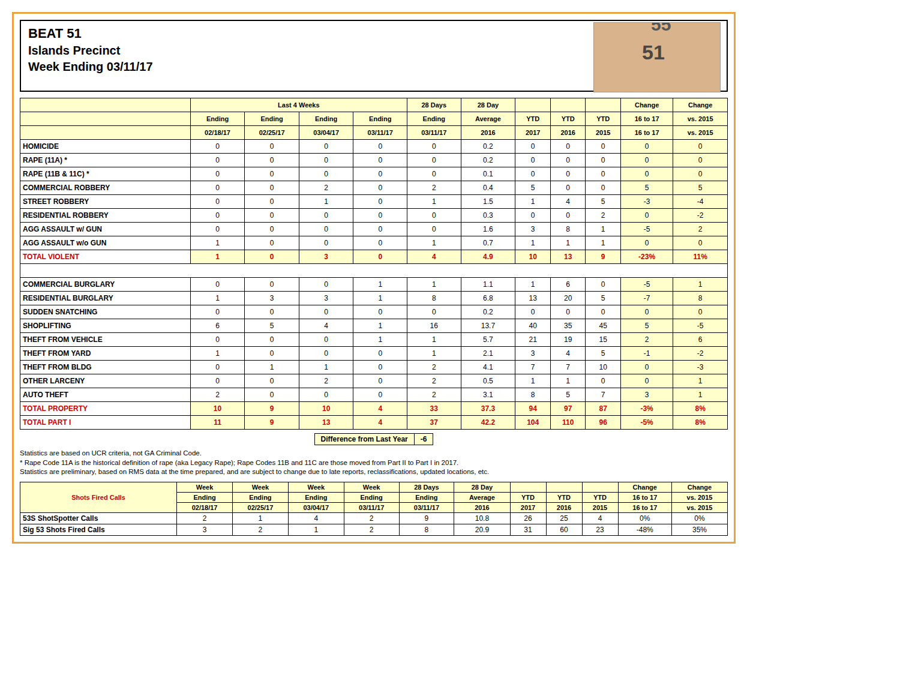BEAT 51
Islands Precinct
Week Ending 03/11/17
55
51
| | Last 4 Weeks | 28 Days | 28 Day | | | | Change | Change |
| --- | --- | --- | --- | --- | --- | --- | --- | --- |
| | Ending | Ending | Ending | Ending | Ending | Average | YTD | YTD | YTD | 16 to 17 | vs. 2015 |
| | 02/18/17 | 02/25/17 | 03/04/17 | 03/11/17 | 03/11/17 | 2016 | 2017 | 2016 | 2015 | 16 to 17 | vs. 2015 |
| HOMICIDE | 0 | 0 | 0 | 0 | 0 | 0.2 | 0 | 0 | 0 | 0 | 0 |
| RAPE (11A) * | 0 | 0 | 0 | 0 | 0 | 0.2 | 0 | 0 | 0 | 0 | 0 |
| RAPE (11B & 11C) * | 0 | 0 | 0 | 0 | 0 | 0.1 | 0 | 0 | 0 | 0 | 0 |
| COMMERCIAL ROBBERY | 0 | 0 | 2 | 0 | 2 | 0.4 | 5 | 0 | 0 | 5 | 5 |
| STREET ROBBERY | 0 | 0 | 1 | 0 | 1 | 1.5 | 1 | 4 | 5 | -3 | -4 |
| RESIDENTIAL ROBBERY | 0 | 0 | 0 | 0 | 0 | 0.3 | 0 | 0 | 2 | 0 | -2 |
| AGG ASSAULT w/ GUN | 0 | 0 | 0 | 0 | 0 | 1.6 | 3 | 8 | 1 | -5 | 2 |
| AGG ASSAULT w/o GUN | 1 | 0 | 0 | 0 | 1 | 0.7 | 1 | 1 | 1 | 0 | 0 |
| TOTAL VIOLENT | 1 | 0 | 3 | 0 | 4 | 4.9 | 10 | 13 | 9 | -23% | 11% |
| COMMERCIAL BURGLARY | 0 | 0 | 0 | 1 | 1 | 1.1 | 1 | 6 | 0 | -5 | 1 |
| RESIDENTIAL BURGLARY | 1 | 3 | 3 | 1 | 8 | 6.8 | 13 | 20 | 5 | -7 | 8 |
| SUDDEN SNATCHING | 0 | 0 | 0 | 0 | 0 | 0.2 | 0 | 0 | 0 | 0 | 0 |
| SHOPLIFTING | 6 | 5 | 4 | 1 | 16 | 13.7 | 40 | 35 | 45 | 5 | -5 |
| THEFT FROM VEHICLE | 0 | 0 | 0 | 1 | 1 | 5.7 | 21 | 19 | 15 | 2 | 6 |
| THEFT FROM YARD | 1 | 0 | 0 | 0 | 1 | 2.1 | 3 | 4 | 5 | -1 | -2 |
| THEFT FROM BLDG | 0 | 1 | 1 | 0 | 2 | 4.1 | 7 | 7 | 10 | 0 | -3 |
| OTHER LARCENY | 0 | 0 | 2 | 0 | 2 | 0.5 | 1 | 1 | 0 | 0 | 1 |
| AUTO THEFT | 2 | 0 | 0 | 0 | 2 | 3.1 | 8 | 5 | 7 | 3 | 1 |
| TOTAL PROPERTY | 10 | 9 | 10 | 4 | 33 | 37.3 | 94 | 97 | 87 | -3% | 8% |
| TOTAL PART I | 11 | 9 | 13 | 4 | 37 | 42.2 | 104 | 110 | 96 | -5% | 8% |
| Difference from Last Year | -6 |
Statistics are based on UCR criteria, not GA Criminal Code.
* Rape Code 11A is the historical definition of rape (aka Legacy Rape); Rape Codes 11B and 11C are those moved from Part II to Part I in 2017.
Statistics are preliminary, based on RMS data at the time prepared, and are subject to change due to late reports, reclassifications, updated locations, etc.
| Shots Fired Calls | Week | Week | Week | Week | 28 Days | 28 Day | | | | Change | Change |
| --- | --- | --- | --- | --- | --- | --- | --- | --- | --- | --- | --- |
| Ending | Ending | Ending | Ending | Ending | Average | YTD | YTD | YTD | 16 to 17 | vs. 2015 |
| 02/18/17 | 02/25/17 | 03/04/17 | 03/11/17 | 03/11/17 | 2016 | 2017 | 2016 | 2015 | 16 to 17 | vs. 2015 |
| 53S ShotSpotter Calls | 2 | 1 | 4 | 2 | 9 | 10.8 | 26 | 25 | 4 | 0% | 0% |
| Sig 53 Shots Fired Calls | 3 | 2 | 1 | 2 | 8 | 20.9 | 31 | 60 | 23 | -48% | 35% |